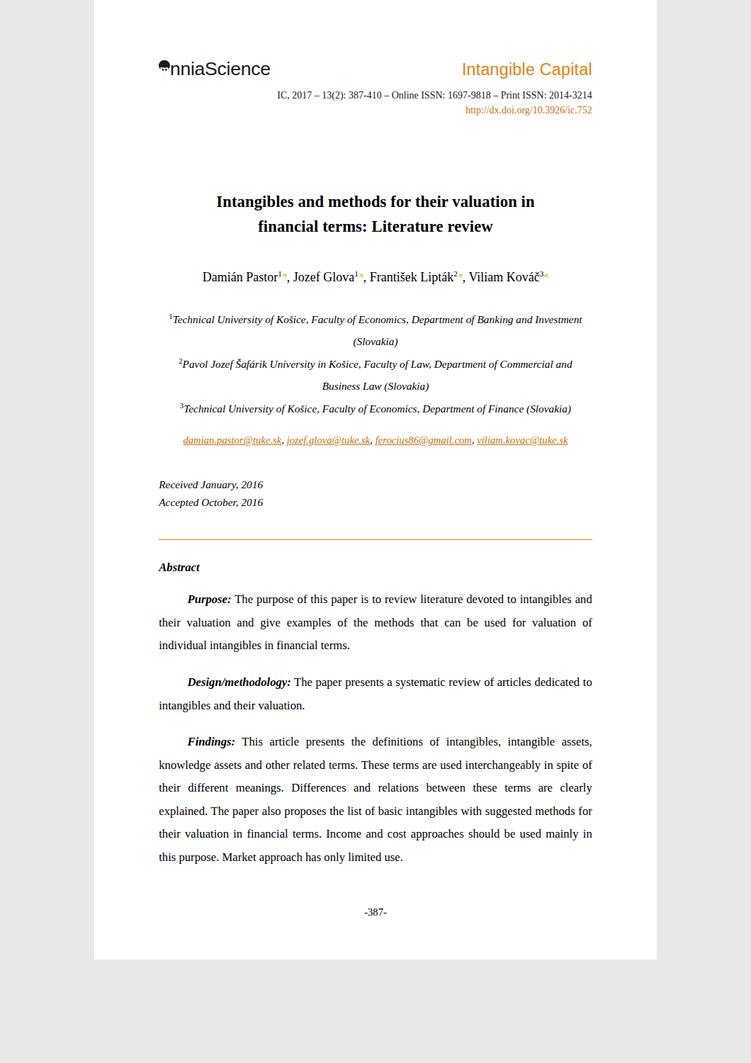mnniaScience
Intangible Capital
IC, 2017 – 13(2): 387-410 – Online ISSN: 1697-9818 – Print ISSN: 2014-3214
http://dx.doi.org/10.3926/ic.752
Intangibles and methods for their valuation in
financial terms: Literature review
Damián Pastor1iD, Jozef Glova1iD, František Lipták2iD, Viliam Kováč3iD
1Technical University of Košice, Faculty of Economics, Department of Banking and Investment (Slovakia)
2Pavol Jozef Šafárik University in Košice, Faculty of Law, Department of Commercial and Business Law (Slovakia)
3Technical University of Košice, Faculty of Economics, Department of Finance (Slovakia)
damian.pastor@tuke.sk, jozef.glova@tuke.sk, ferocius86@gmail.com, viliam.kovac@tuke.sk
Received January, 2016
Accepted October, 2016
Abstract
Purpose: The purpose of this paper is to review literature devoted to intangibles and their valuation and give examples of the methods that can be used for valuation of individual intangibles in financial terms.
Design/methodology: The paper presents a systematic review of articles dedicated to intangibles and their valuation.
Findings: This article presents the definitions of intangibles, intangible assets, knowledge assets and other related terms. These terms are used interchangeably in spite of their different meanings. Differences and relations between these terms are clearly explained. The paper also proposes the list of basic intangibles with suggested methods for their valuation in financial terms. Income and cost approaches should be used mainly in this purpose. Market approach has only limited use.
-387-